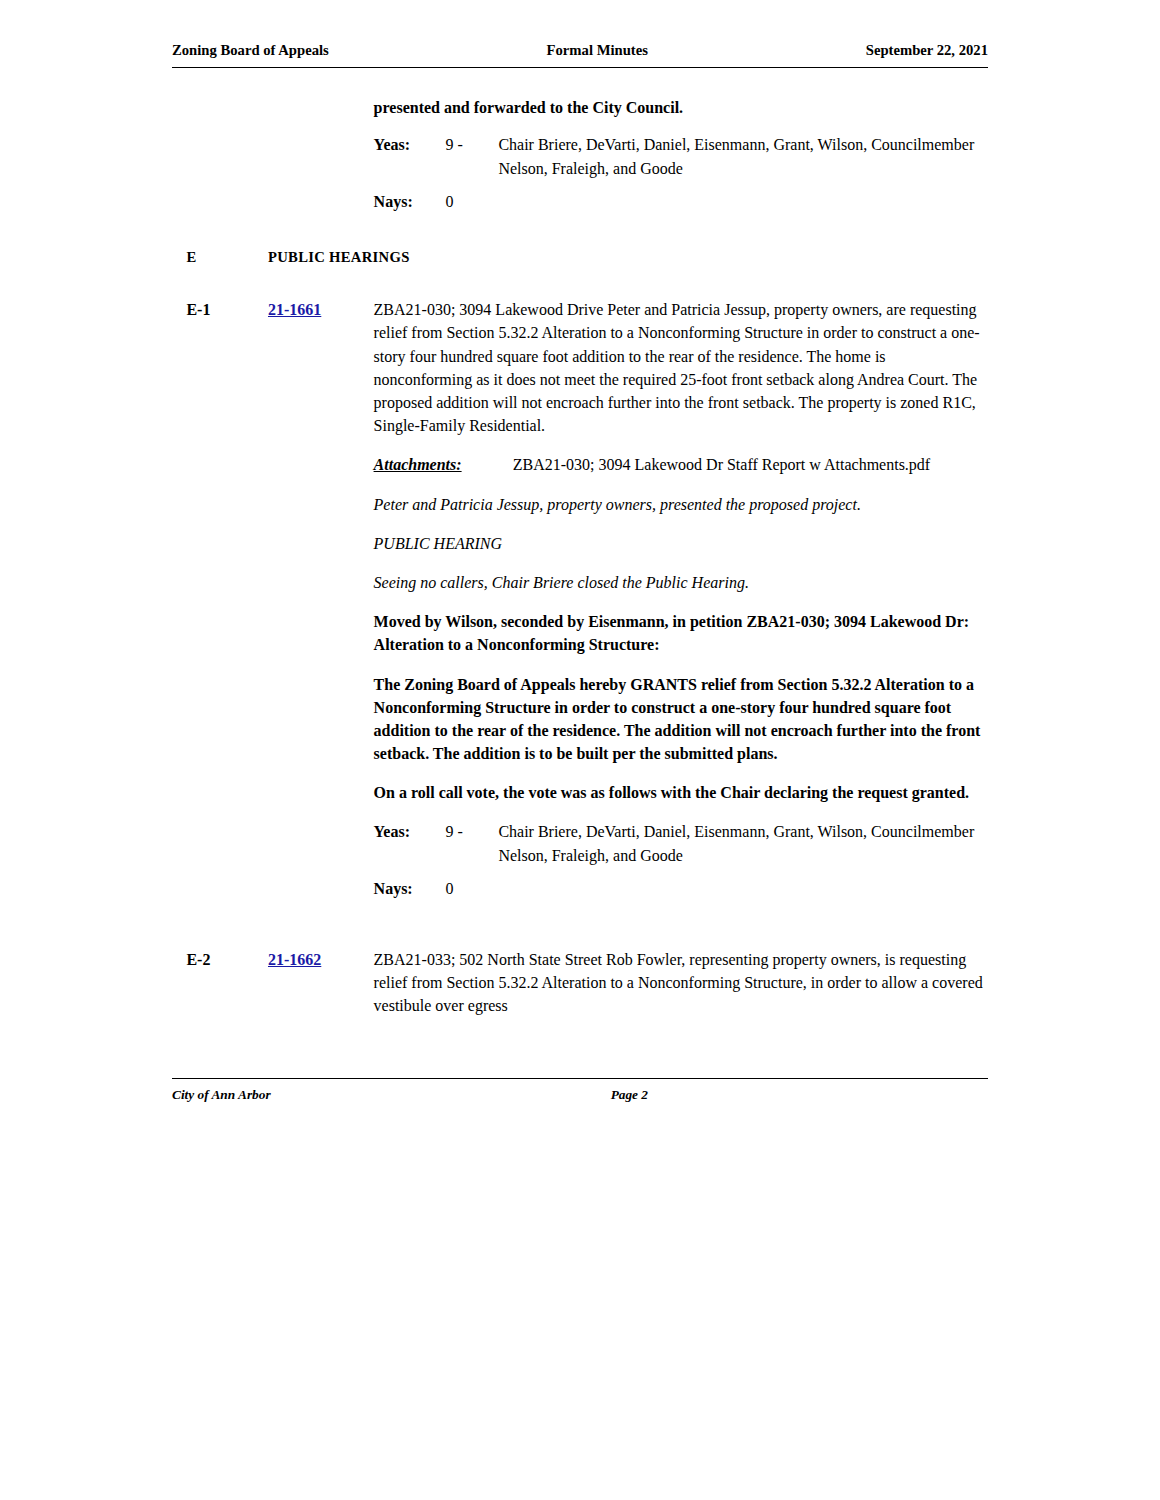Zoning Board of Appeals
Formal Minutes
September 22, 2021
presented and forwarded to the City Council.
Yeas:
9 -
Chair Briere, DeVarti, Daniel, Eisenmann, Grant, Wilson, Councilmember Nelson, Fraleigh, and Goode
Nays:
0
E
PUBLIC HEARINGS
E-1
21-1661
ZBA21-030; 3094 Lakewood Drive Peter and Patricia Jessup, property owners, are requesting relief from Section 5.32.2 Alteration to a Nonconforming Structure in order to construct a one-story four hundred square foot addition to the rear of the residence. The home is nonconforming as it does not meet the required 25-foot front setback along Andrea Court. The proposed addition will not encroach further into the front setback. The property is zoned R1C, Single-Family Residential.
Attachments:
ZBA21-030; 3094 Lakewood Dr Staff Report w Attachments.pdf
Peter and Patricia Jessup, property owners, presented the proposed project.
PUBLIC HEARING
Seeing no callers, Chair Briere closed the Public Hearing.
Moved by Wilson, seconded by Eisenmann, in petition ZBA21-030; 3094 Lakewood Dr: Alteration to a Nonconforming Structure:
The Zoning Board of Appeals hereby GRANTS relief from Section 5.32.2 Alteration to a Nonconforming Structure in order to construct a one-story four hundred square foot addition to the rear of the residence. The addition will not encroach further into the front setback. The addition is to be built per the submitted plans.
On a roll call vote, the vote was as follows with the Chair declaring the request granted.
Yeas:
9 -
Chair Briere, DeVarti, Daniel, Eisenmann, Grant, Wilson, Councilmember Nelson, Fraleigh, and Goode
Nays:
0
E-2
21-1662
ZBA21-033; 502 North State Street Rob Fowler, representing property owners, is requesting relief from Section 5.32.2 Alteration to a Nonconforming Structure, in order to allow a covered vestibule over egress
City of Ann Arbor
Page 2